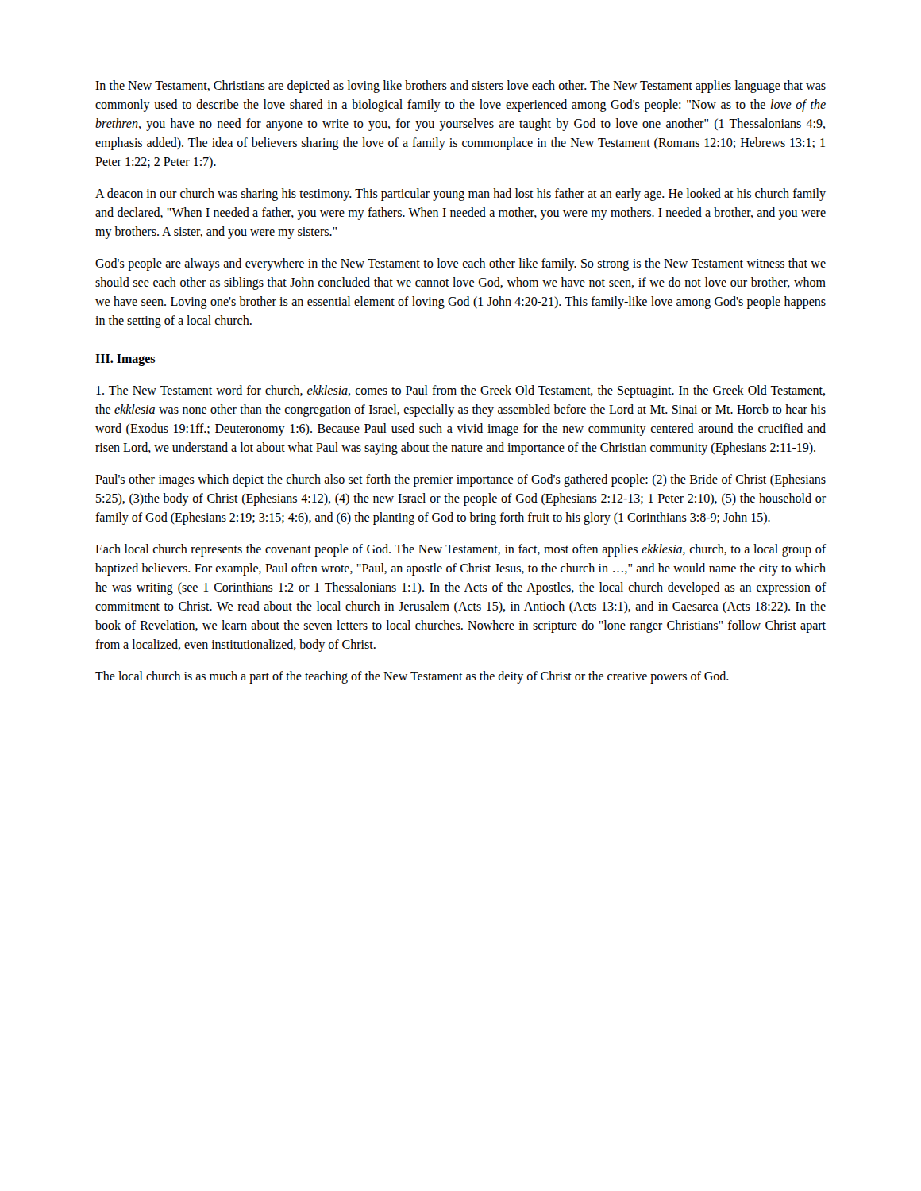In the New Testament, Christians are depicted as loving like brothers and sisters love each other. The New Testament applies language that was commonly used to describe the love shared in a biological family to the love experienced among God's people: "Now as to the love of the brethren, you have no need for anyone to write to you, for you yourselves are taught by God to love one another" (1 Thessalonians 4:9, emphasis added). The idea of believers sharing the love of a family is commonplace in the New Testament (Romans 12:10; Hebrews 13:1; 1 Peter 1:22; 2 Peter 1:7).
A deacon in our church was sharing his testimony. This particular young man had lost his father at an early age. He looked at his church family and declared, "When I needed a father, you were my fathers. When I needed a mother, you were my mothers. I needed a brother, and you were my brothers. A sister, and you were my sisters."
God's people are always and everywhere in the New Testament to love each other like family. So strong is the New Testament witness that we should see each other as siblings that John concluded that we cannot love God, whom we have not seen, if we do not love our brother, whom we have seen. Loving one's brother is an essential element of loving God (1 John 4:20-21). This family-like love among God's people happens in the setting of a local church.
III. Images
1. The New Testament word for church, ekklesia, comes to Paul from the Greek Old Testament, the Septuagint. In the Greek Old Testament, the ekklesia was none other than the congregation of Israel, especially as they assembled before the Lord at Mt. Sinai or Mt. Horeb to hear his word (Exodus 19:1ff.; Deuteronomy 1:6). Because Paul used such a vivid image for the new community centered around the crucified and risen Lord, we understand a lot about what Paul was saying about the nature and importance of the Christian community (Ephesians 2:11-19).
Paul's other images which depict the church also set forth the premier importance of God's gathered people: (2) the Bride of Christ (Ephesians 5:25), (3)the body of Christ (Ephesians 4:12), (4) the new Israel or the people of God (Ephesians 2:12-13; 1 Peter 2:10), (5) the household or family of God (Ephesians 2:19; 3:15; 4:6), and (6) the planting of God to bring forth fruit to his glory (1 Corinthians 3:8-9; John 15).
Each local church represents the covenant people of God. The New Testament, in fact, most often applies ekklesia, church, to a local group of baptized believers. For example, Paul often wrote, "Paul, an apostle of Christ Jesus, to the church in …," and he would name the city to which he was writing (see 1 Corinthians 1:2 or 1 Thessalonians 1:1). In the Acts of the Apostles, the local church developed as an expression of commitment to Christ. We read about the local church in Jerusalem (Acts 15), in Antioch (Acts 13:1), and in Caesarea (Acts 18:22). In the book of Revelation, we learn about the seven letters to local churches. Nowhere in scripture do "lone ranger Christians" follow Christ apart from a localized, even institutionalized, body of Christ.
The local church is as much a part of the teaching of the New Testament as the deity of Christ or the creative powers of God.